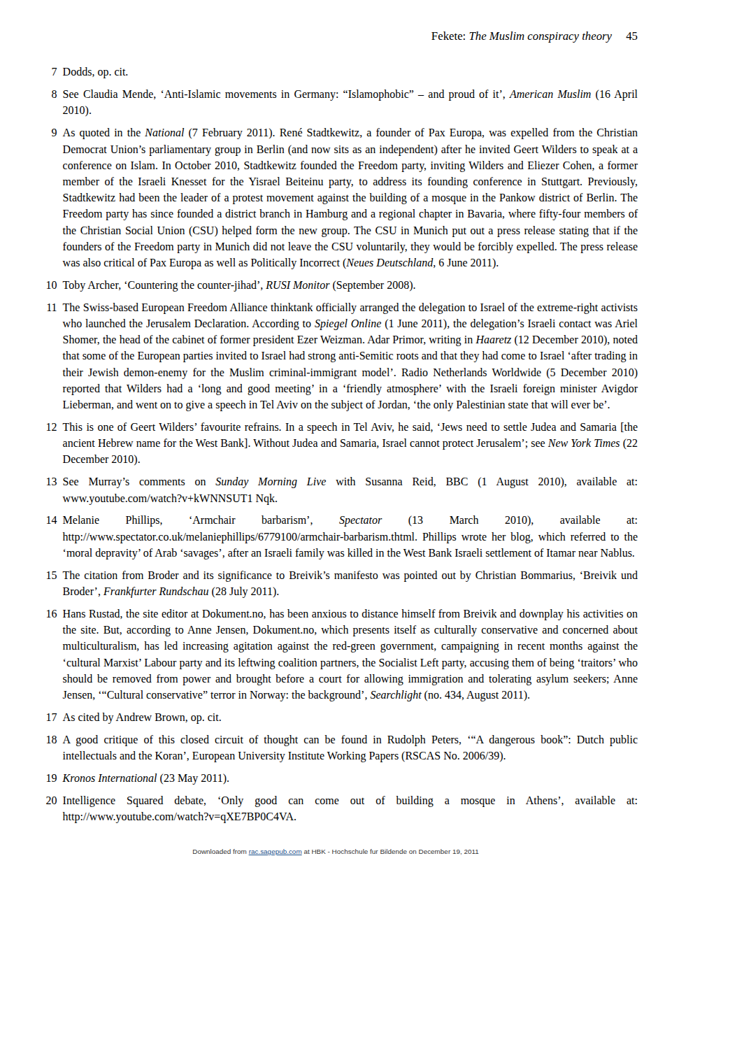Fekete: The Muslim conspiracy theory 45
7 Dodds, op. cit.
8 See Claudia Mende, ‘Anti-Islamic movements in Germany: “Islamophobic” – and proud of it’, American Muslim (16 April 2010).
9 As quoted in the National (7 February 2011). René Stadtkewitz, a founder of Pax Europa, was expelled from the Christian Democrat Union’s parliamentary group in Berlin (and now sits as an independent) after he invited Geert Wilders to speak at a conference on Islam. In October 2010, Stadtkewitz founded the Freedom party, inviting Wilders and Eliezer Cohen, a former member of the Israeli Knesset for the Yisrael Beiteinu party, to address its founding conference in Stuttgart. Previously, Stadtkewitz had been the leader of a protest movement against the building of a mosque in the Pankow district of Berlin. The Freedom party has since founded a district branch in Hamburg and a regional chapter in Bavaria, where fifty-four members of the Christian Social Union (CSU) helped form the new group. The CSU in Munich put out a press release stating that if the founders of the Freedom party in Munich did not leave the CSU voluntarily, they would be forcibly expelled. The press release was also critical of Pax Europa as well as Politically Incorrect (Neues Deutschland, 6 June 2011).
10 Toby Archer, ‘Countering the counter-jihad’, RUSI Monitor (September 2008).
11 The Swiss-based European Freedom Alliance thinktank officially arranged the delegation to Israel of the extreme-right activists who launched the Jerusalem Declaration. According to Spiegel Online (1 June 2011), the delegation’s Israeli contact was Ariel Shomer, the head of the cabinet of former president Ezer Weizman. Adar Primor, writing in Haaretz (12 December 2010), noted that some of the European parties invited to Israel had strong anti-Semitic roots and that they had come to Israel ‘after trading in their Jewish demon-enemy for the Muslim criminal-immigrant model’. Radio Netherlands Worldwide (5 December 2010) reported that Wilders had a ‘long and good meeting’ in a ‘friendly atmosphere’ with the Israeli foreign minister Avigdor Lieberman, and went on to give a speech in Tel Aviv on the subject of Jordan, ‘the only Palestinian state that will ever be’.
12 This is one of Geert Wilders’ favourite refrains. In a speech in Tel Aviv, he said, ‘Jews need to settle Judea and Samaria [the ancient Hebrew name for the West Bank]. Without Judea and Samaria, Israel cannot protect Jerusalem’; see New York Times (22 December 2010).
13 See Murray’s comments on Sunday Morning Live with Susanna Reid, BBC (1 August 2010), available at: www.youtube.com/watch?v+kWNNSUT1 Nqk.
14 Melanie Phillips, ‘Armchair barbarism’, Spectator (13 March 2010), available at: http://www.spectator.co.uk/melaniephillips/6779100/armchair-barbarism.thtml. Phillips wrote her blog, which referred to the ‘moral depravity’ of Arab ‘savages’, after an Israeli family was killed in the West Bank Israeli settlement of Itamar near Nablus.
15 The citation from Broder and its significance to Breivik’s manifesto was pointed out by Christian Bommarius, ‘Breivik und Broder’, Frankfurter Rundschau (28 July 2011).
16 Hans Rustad, the site editor at Dokument.no, has been anxious to distance himself from Breivik and downplay his activities on the site. But, according to Anne Jensen, Dokument.no, which presents itself as culturally conservative and concerned about multiculturalism, has led increasing agitation against the red-green government, campaigning in recent months against the ‘cultural Marxist’ Labour party and its leftwing coalition partners, the Socialist Left party, accusing them of being ‘traitors’ who should be removed from power and brought before a court for allowing immigration and tolerating asylum seekers; Anne Jensen, ‘“Cultural conservative” terror in Norway: the background’, Searchlight (no. 434, August 2011).
17 As cited by Andrew Brown, op. cit.
18 A good critique of this closed circuit of thought can be found in Rudolph Peters, ‘“A dangerous book”: Dutch public intellectuals and the Koran’, European University Institute Working Papers (RSCAS No. 2006/39).
19 Kronos International (23 May 2011).
20 Intelligence Squared debate, ‘Only good can come out of building a mosque in Athens’, available at: http://www.youtube.com/watch?v=qXE7BP0C4VA.
Downloaded from rac.sagepub.com at HBK - Hochschule fur Bildende on December 19, 2011